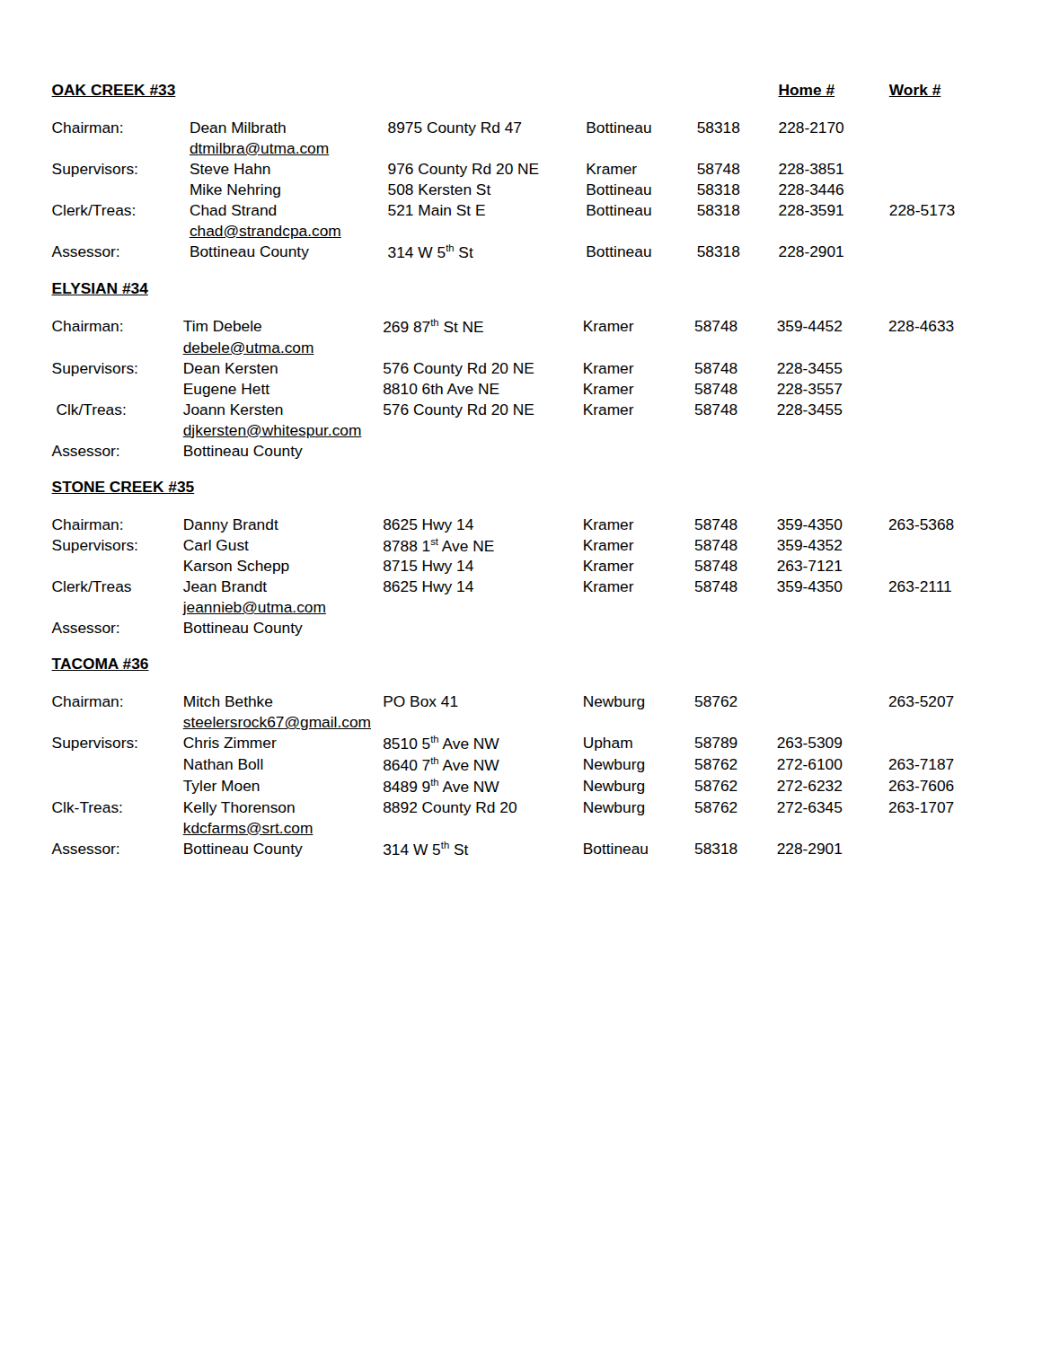| OAK CREEK #33 | | | | | Home # | Work # |
| Chairman: | Dean Milbrath | 8975 County Rd 47 | Bottineau | 58318 | 228-2170 | |
| | dtmilbra@utma.com |
| Supervisors: | Steve Hahn | 976 County Rd 20 NE | Kramer | 58748 | 228-3851 | |
| | Mike Nehring | 508 Kersten St | Bottineau | 58318 | 228-3446 | |
| Clerk/Treas: | Chad Strand | 521 Main St E | Bottineau | 58318 | 228-3591 | 228-5173 |
| | chad@strandcpa.com |
| Assessor: | Bottineau County | 314 W 5 th St | Bottineau | 58318 | 228-2901 | |
| ELYSIAN #34 |
| Chairman: | Tim Debele | 269 87 th St NE | Kramer | 58748 | 359-4452 | 228-4633 |
| | debele@utma.com |
| Supervisors: | Dean Kersten | 576 County Rd 20 NE | Kramer | 58748 | 228-3455 | |
| | Eugene Hett | 8810 6th Ave NE | Kramer | 58748 | 228-3557 | |
| Clk/Treas: | Joann Kersten | 576 County Rd 20 NE | Kramer | 58748 | 228-3455 | |
| | djkersten@whitespur.com |
| Assessor: | Bottineau County | | | | | |
| STONE CREEK #35 |
| Chairman: | Danny Brandt | 8625 Hwy 14 | Kramer | 58748 | 359-4350 | 263-5368 |
| Supervisors: | Carl Gust | 8788 1 st Ave NE | Kramer | 58748 | 359-4352 | |
| | Karson Schepp | 8715 Hwy 14 | Kramer | 58748 | 263-7121 | |
| Clerk/Treas | Jean Brandt | 8625 Hwy 14 | Kramer | 58748 | 359-4350 | 263-2111 |
| | jeannieb@utma.com |
| Assessor: | Bottineau County | | | | | |
| TACOMA #36 |
| Chairman: | Mitch Bethke | PO Box 41 | Newburg | 58762 | | 263-5207 |
| | steelersrock67@gmail.com |
| Supervisors: | Chris Zimmer | 8510 5 th Ave NW | Upham | 58789 | 263-5309 | |
| | Nathan Boll | 8640 7 th Ave NW | Newburg | 58762 | 272-6100 | 263-7187 |
| | Tyler Moen | 8489 9 th Ave NW | Newburg | 58762 | 272-6232 | 263-7606 |
| Clk-Treas: | Kelly Thorenson | 8892 County Rd 20 | Newburg | 58762 | 272-6345 | 263-1707 |
| | kdcfarms@srt.com |
| Assessor: | Bottineau County | 314 W 5 th St | Bottineau | 58318 | 228-2901 | |